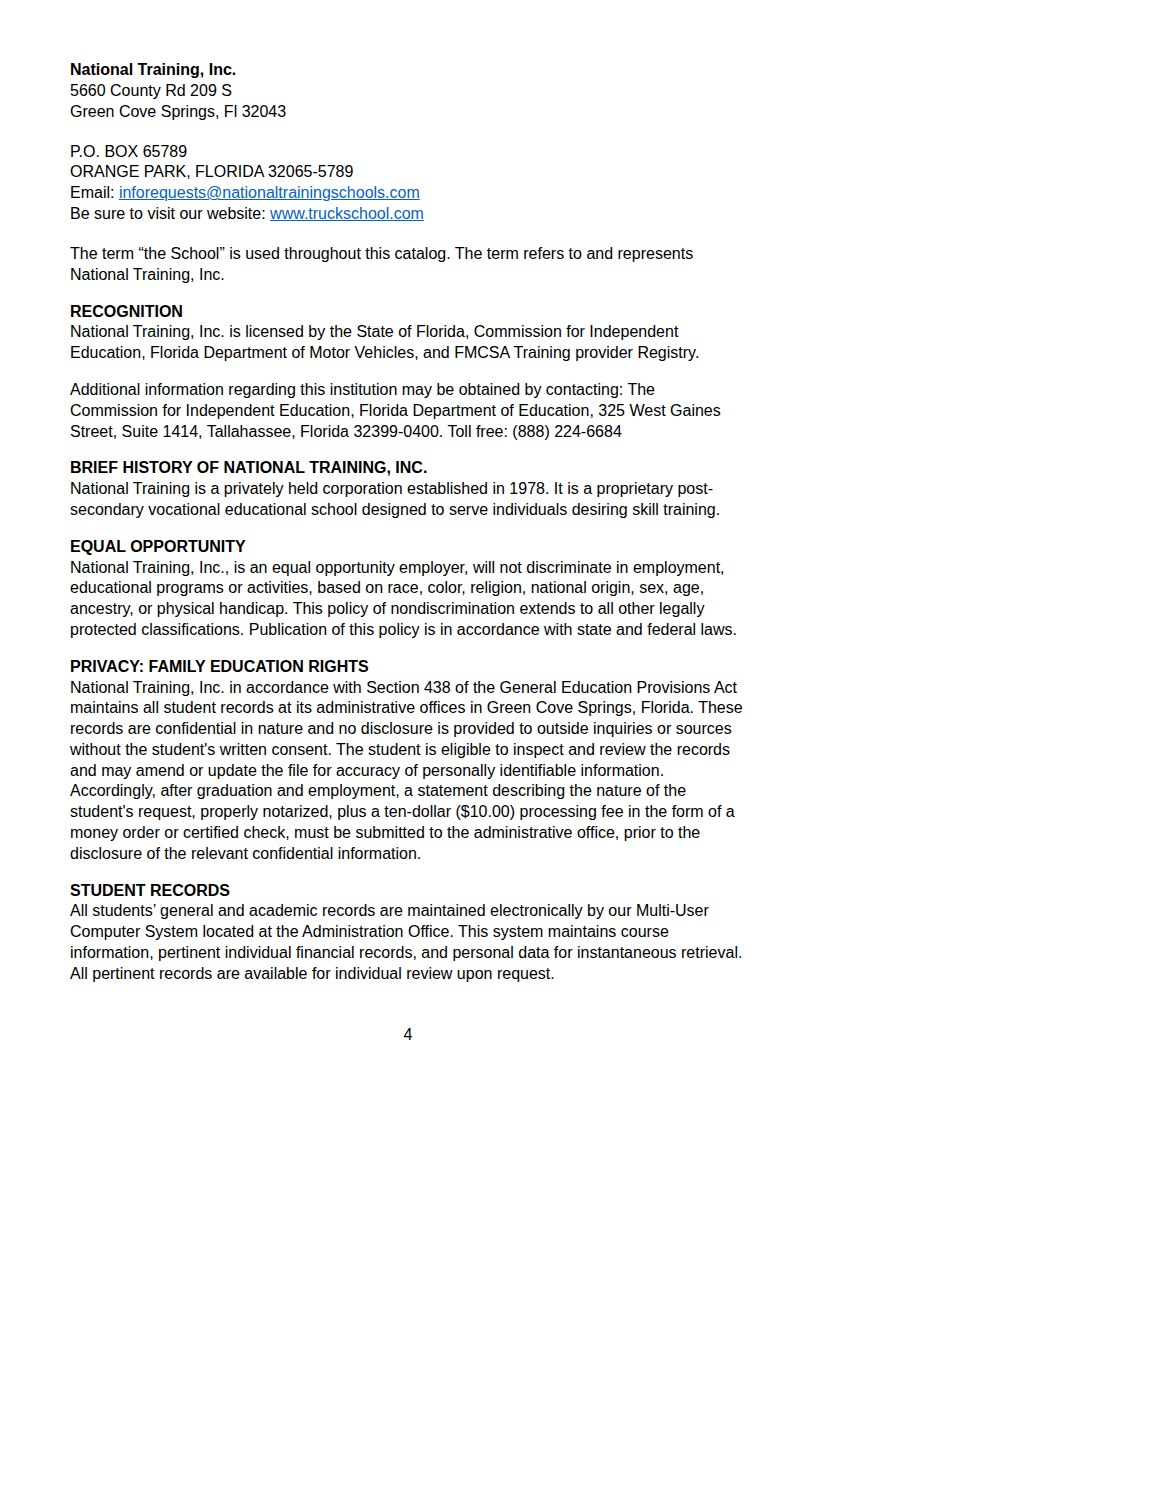National Training, Inc.
5660 County Rd 209 S
Green Cove Springs, Fl 32043
P.O. BOX 65789
ORANGE PARK, FLORIDA 32065-5789
Email: inforequests@nationaltrainingschools.com
Be sure to visit our website: www.truckschool.com
The term “the School” is used throughout this catalog. The term refers to and represents National Training, Inc.
Recognition
National Training, Inc. is licensed by the State of Florida, Commission for Independent Education, Florida Department of Motor Vehicles, and FMCSA Training provider Registry.
Additional information regarding this institution may be obtained by contacting: The Commission for Independent Education, Florida Department of Education, 325 West Gaines Street, Suite 1414, Tallahassee, Florida 32399-0400. Toll free: (888) 224-6684
Brief History of National Training, Inc.
National Training is a privately held corporation established in 1978. It is a proprietary post-secondary vocational educational school designed to serve individuals desiring skill training.
Equal Opportunity
National Training, Inc., is an equal opportunity employer, will not discriminate in employment, educational programs or activities, based on race, color, religion, national origin, sex, age, ancestry, or physical handicap. This policy of nondiscrimination extends to all other legally protected classifications. Publication of this policy is in accordance with state and federal laws.
Privacy: Family Education Rights
National Training, Inc. in accordance with Section 438 of the General Education Provisions Act maintains all student records at its administrative offices in Green Cove Springs, Florida. These records are confidential in nature and no disclosure is provided to outside inquiries or sources without the student's written consent. The student is eligible to inspect and review the records and may amend or update the file for accuracy of personally identifiable information. Accordingly, after graduation and employment, a statement describing the nature of the student's request, properly notarized, plus a ten-dollar ($10.00) processing fee in the form of a money order or certified check, must be submitted to the administrative office, prior to the disclosure of the relevant confidential information.
Student Records
All students’ general and academic records are maintained electronically by our Multi-User Computer System located at the Administration Office. This system maintains course information, pertinent individual financial records, and personal data for instantaneous retrieval. All pertinent records are available for individual review upon request.
4